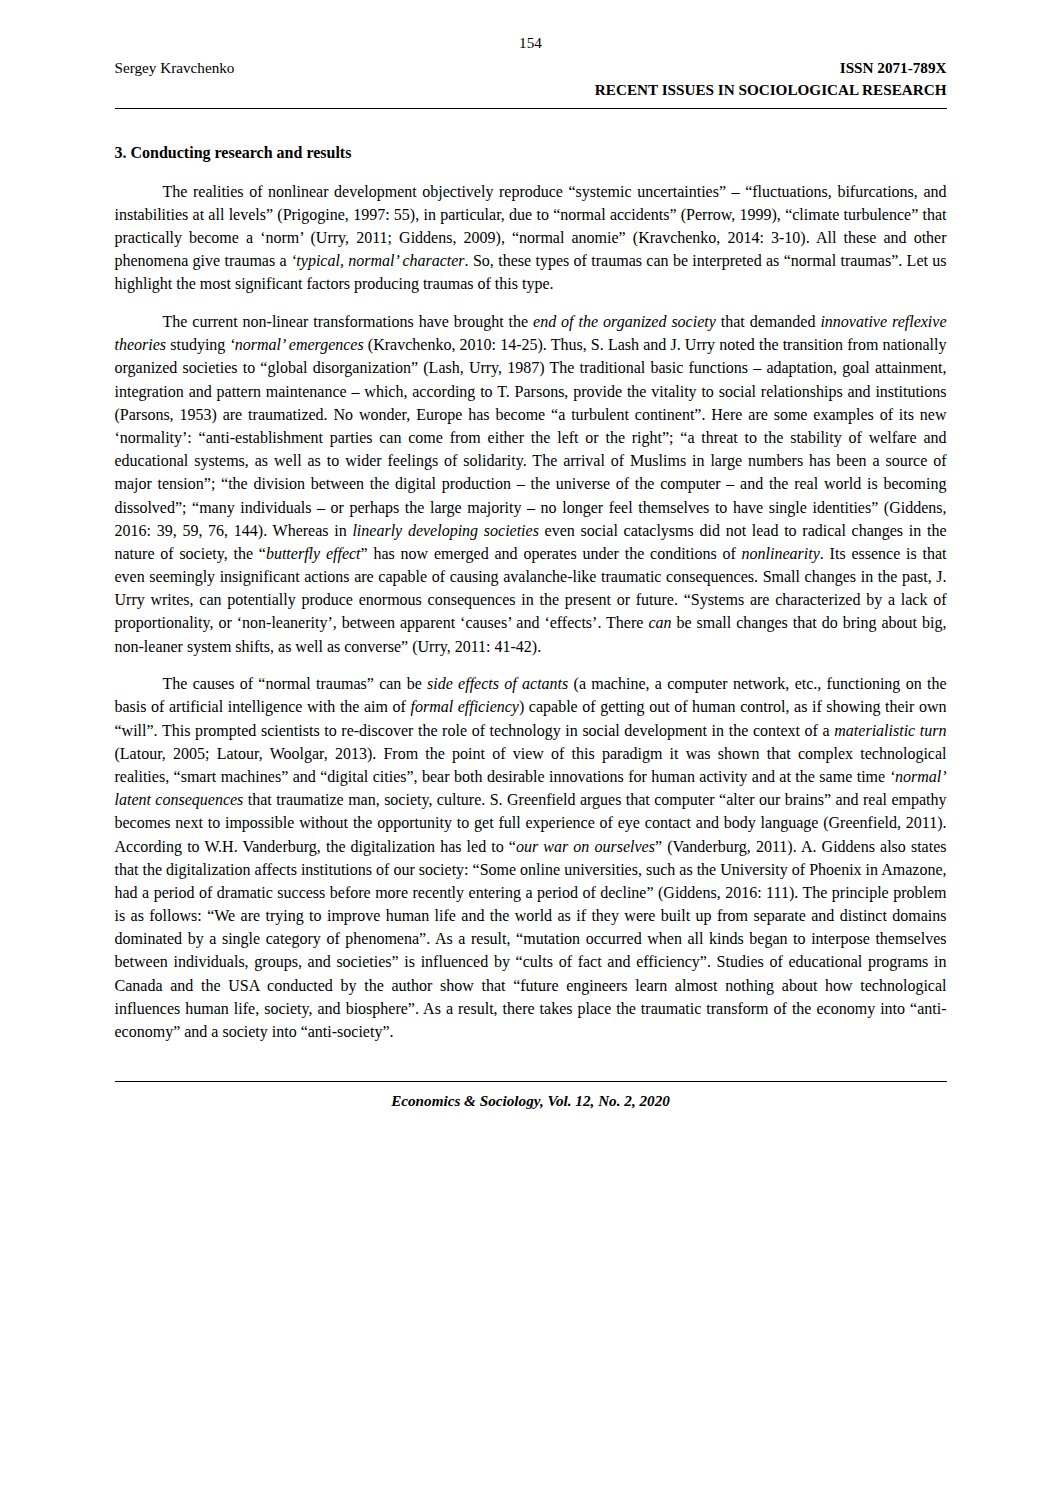154
Sergey Kravchenko
ISSN 2071-789X
Recent Issues in Sociological Research
3. Conducting research and results
The realities of nonlinear development objectively reproduce “systemic uncertainties” – “fluctuations, bifurcations, and instabilities at all levels” (Prigogine, 1997: 55), in particular, due to “normal accidents” (Perrow, 1999), “climate turbulence” that practically become a ‘norm’ (Urry, 2011; Giddens, 2009), “normal anomie” (Kravchenko, 2014: 3-10). All these and other phenomena give traumas a ‘typical, normal’ character. So, these types of traumas can be interpreted as “normal traumas”. Let us highlight the most significant factors producing traumas of this type.
The current non-linear transformations have brought the end of the organized society that demanded innovative reflexive theories studying ‘normal’ emergences (Kravchenko, 2010: 14-25). Thus, S. Lash and J. Urry noted the transition from nationally organized societies to “global disorganization” (Lash, Urry, 1987) The traditional basic functions – adaptation, goal attainment, integration and pattern maintenance – which, according to T. Parsons, provide the vitality to social relationships and institutions (Parsons, 1953) are traumatized. No wonder, Europe has become “a turbulent continent”. Here are some examples of its new ‘normality’: “anti-establishment parties can come from either the left or the right”; “a threat to the stability of welfare and educational systems, as well as to wider feelings of solidarity. The arrival of Muslims in large numbers has been a source of major tension”; “the division between the digital production – the universe of the computer – and the real world is becoming dissolved”; “many individuals – or perhaps the large majority – no longer feel themselves to have single identities” (Giddens, 2016: 39, 59, 76, 144). Whereas in linearly developing societies even social cataclysms did not lead to radical changes in the nature of society, the “butterfly effect” has now emerged and operates under the conditions of nonlinearity. Its essence is that even seemingly insignificant actions are capable of causing avalanche-like traumatic consequences. Small changes in the past, J. Urry writes, can potentially produce enormous consequences in the present or future. “Systems are characterized by a lack of proportionality, or ‘non-leanerity’, between apparent ‘causes’ and ‘effects’. There can be small changes that do bring about big, non-leaner system shifts, as well as converse” (Urry, 2011: 41-42).
The causes of “normal traumas” can be side effects of actants (a machine, a computer network, etc., functioning on the basis of artificial intelligence with the aim of formal efficiency) capable of getting out of human control, as if showing their own “will”. This prompted scientists to re-discover the role of technology in social development in the context of a materialistic turn (Latour, 2005; Latour, Woolgar, 2013). From the point of view of this paradigm it was shown that complex technological realities, “smart machines” and “digital cities”, bear both desirable innovations for human activity and at the same time ‘normal’ latent consequences that traumatize man, society, culture. S. Greenfield argues that computer “alter our brains” and real empathy becomes next to impossible without the opportunity to get full experience of eye contact and body language (Greenfield, 2011). According to W.H. Vanderburg, the digitalization has led to “our war on ourselves” (Vanderburg, 2011). A. Giddens also states that the digitalization affects institutions of our society: “Some online universities, such as the University of Phoenix in Amazone, had a period of dramatic success before more recently entering a period of decline” (Giddens, 2016: 111). The principle problem is as follows: “We are trying to improve human life and the world as if they were built up from separate and distinct domains dominated by a single category of phenomena”. As a result, “mutation occurred when all kinds began to interpose themselves between individuals, groups, and societies” is influenced by “cults of fact and efficiency”. Studies of educational programs in Canada and the USA conducted by the author show that “future engineers learn almost nothing about how technological influences human life, society, and biosphere”. As a result, there takes place the traumatic transform of the economy into “anti-economy” and a society into “anti-society”.
Economics & Sociology, Vol. 12, No. 2, 2020